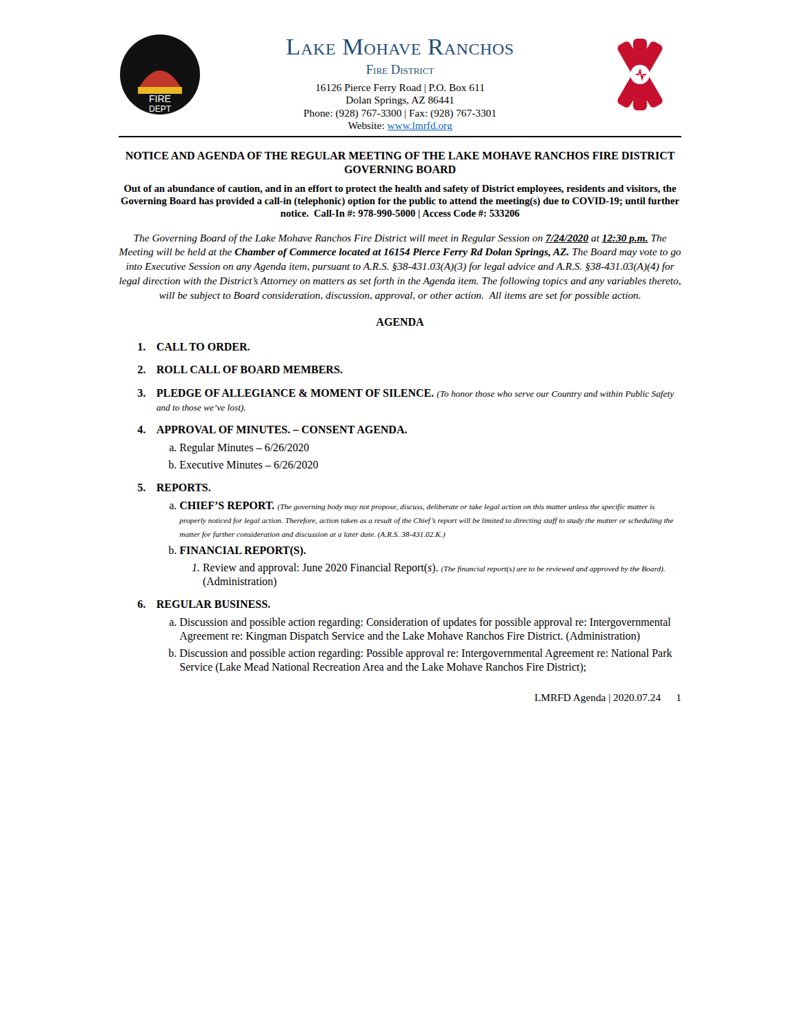Lake Mohave Ranchos
Fire District
16126 Pierce Ferry Road | P.O. Box 611
Dolan Springs, AZ 86441
Phone: (928) 767‑3300 | Fax: (928) 767-3301
Website: www.lmrfd.org
NOTICE AND AGENDA OF THE REGULAR MEETING OF THE LAKE MOHAVE RANCHOS FIRE DISTRICT
GOVERNING BOARD
Out of an abundance of caution, and in an effort to protect the health and safety of District employees, residents and visitors, the Governing Board has provided a call-in (telephonic) option for the public to attend the meeting(s) due to COVID-19; until further notice. Call-In #: 978-990-5000 | Access Code #: 533206
The Governing Board of the Lake Mohave Ranchos Fire District will meet in Regular Session on 7/24/2020 at 12:30 p.m. The Meeting will be held at the Chamber of Commerce located at 16154 Pierce Ferry Rd Dolan Springs, AZ. The Board may vote to go into Executive Session on any Agenda item, pursuant to A.R.S. §38-431.03(A)(3) for legal advice and A.R.S. §38-431.03(A)(4) for legal direction with the District’s Attorney on matters as set forth in the Agenda item. The following topics and any variables thereto, will be subject to Board consideration, discussion, approval, or other action. All items are set for possible action.
AGENDA
CALL TO ORDER.
ROLL CALL OF BOARD MEMBERS.
PLEDGE OF ALLEGIANCE & MOMENT OF SILENCE. (To honor those who serve our Country and within Public Safety and to those we’ve lost).
APPROVAL OF MINUTES. – CONSENT AGENDA.
Regular Minutes – 6/26/2020
Executive Minutes – 6/26/2020
REPORTS.
CHIEF’S REPORT. (The governing body may not propose, discuss, deliberate or take legal action on this matter unless the specific matter is properly noticed for legal action. Therefore, action taken as a result of the Chief’s report will be limited to directing staff to study the matter or scheduling the matter for further consideration and discussion at a later date. (A.R.S. 38-431.02.K.)
FINANCIAL REPORT(S).
Review and approval: June 2020 Financial Report(s). (The financial report(s) are to be reviewed and approved by the Board). (Administration)
REGULAR BUSINESS.
Discussion and possible action regarding: Consideration of updates for possible approval re: Intergovernmental Agreement re: Kingman Dispatch Service and the Lake Mohave Ranchos Fire District. (Administration)
Discussion and possible action regarding: Possible approval re: Intergovernmental Agreement re: National Park Service (Lake Mead National Recreation Area and the Lake Mohave Ranchos Fire District);
LMRFD Agenda | 2020.07.24 1